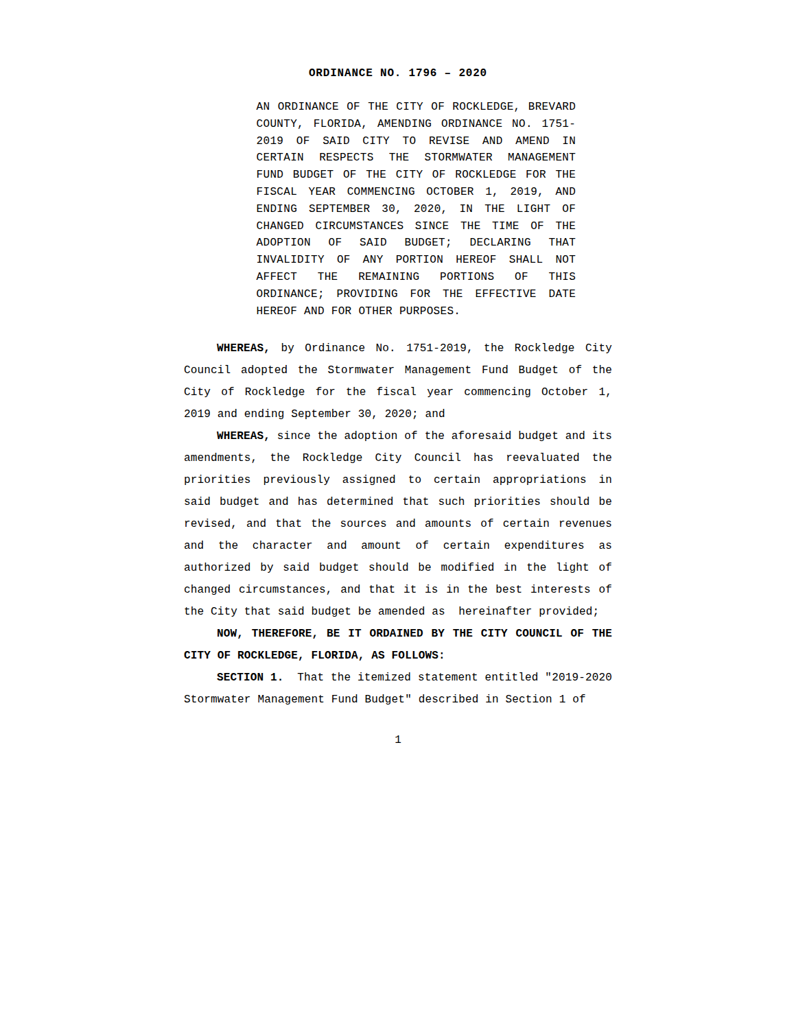ORDINANCE NO. 1796 – 2020
AN ORDINANCE OF THE CITY OF ROCKLEDGE, BREVARD COUNTY, FLORIDA, AMENDING ORDINANCE NO. 1751-2019 OF SAID CITY TO REVISE AND AMEND IN CERTAIN RESPECTS THE STORMWATER MANAGEMENT FUND BUDGET OF THE CITY OF ROCKLEDGE FOR THE FISCAL YEAR COMMENCING OCTOBER 1, 2019, AND ENDING SEPTEMBER 30, 2020, IN THE LIGHT OF CHANGED CIRCUMSTANCES SINCE THE TIME OF THE ADOPTION OF SAID BUDGET; DECLARING THAT INVALIDITY OF ANY PORTION HEREOF SHALL NOT AFFECT THE REMAINING PORTIONS OF THIS ORDINANCE; PROVIDING FOR THE EFFECTIVE DATE HEREOF AND FOR OTHER PURPOSES.
WHEREAS, by Ordinance No. 1751-2019, the Rockledge City Council adopted the Stormwater Management Fund Budget of the City of Rockledge for the fiscal year commencing October 1, 2019 and ending September 30, 2020; and
WHEREAS, since the adoption of the aforesaid budget and its amendments, the Rockledge City Council has reevaluated the priorities previously assigned to certain appropriations in said budget and has determined that such priorities should be revised, and that the sources and amounts of certain revenues and the character and amount of certain expenditures as authorized by said budget should be modified in the light of changed circumstances, and that it is in the best interests of the City that said budget be amended as hereinafter provided;
NOW, THEREFORE, BE IT ORDAINED BY THE CITY COUNCIL OF THE CITY OF ROCKLEDGE, FLORIDA, AS FOLLOWS:
SECTION 1. That the itemized statement entitled "2019-2020 Stormwater Management Fund Budget" described in Section 1 of
1